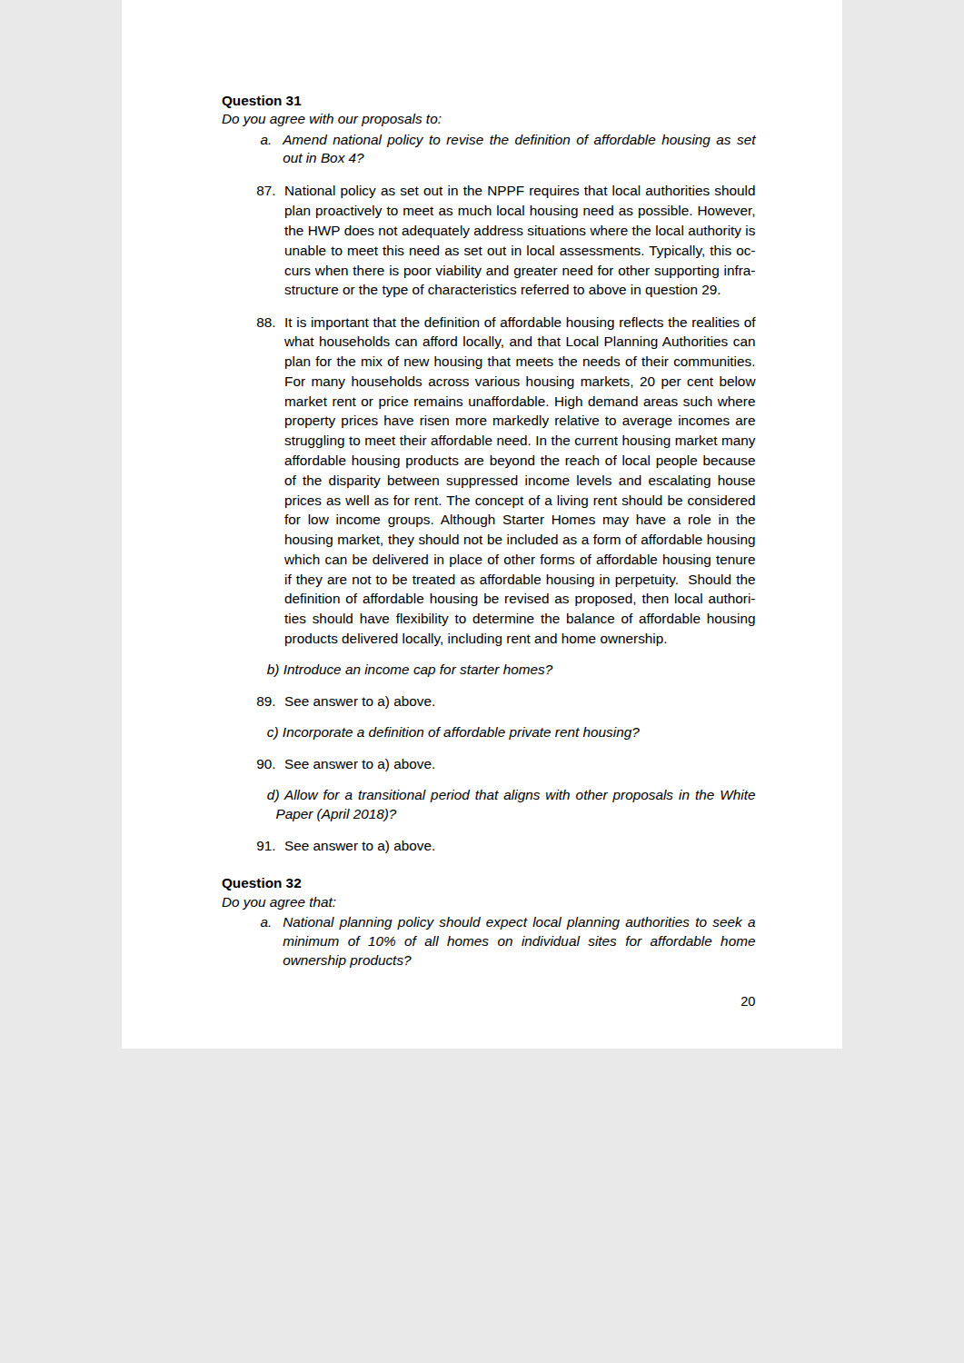Question 31
Do you agree with our proposals to:
Amend national policy to revise the definition of affordable housing as set out in Box 4?
87.
National policy as set out in the NPPF requires that local authorities should plan proactively to meet as much local housing need as possible. However, the HWP does not adequately address situations where the local authority is unable to meet this need as set out in local assessments. Typically, this occurs when there is poor viability and greater need for other supporting infrastructure or the type of characteristics referred to above in question 29.
88.
It is important that the definition of affordable housing reflects the realities of what households can afford locally, and that Local Planning Authorities can plan for the mix of new housing that meets the needs of their communities. For many households across various housing markets, 20 per cent below market rent or price remains unaffordable. High demand areas such where property prices have risen more markedly relative to average incomes are struggling to meet their affordable need. In the current housing market many affordable housing products are beyond the reach of local people because of the disparity between suppressed income levels and escalating house prices as well as for rent. The concept of a living rent should be considered for low income groups. Although Starter Homes may have a role in the housing market, they should not be included as a form of affordable housing which can be delivered in place of other forms of affordable housing tenure if they are not to be treated as affordable housing in perpetuity. Should the definition of affordable housing be revised as proposed, then local authorities should have flexibility to determine the balance of affordable housing products delivered locally, including rent and home ownership.
b) Introduce an income cap for starter homes?
89.
See answer to a) above.
c) Incorporate a definition of affordable private rent housing?
90.
See answer to a) above.
d) Allow for a transitional period that aligns with other proposals in the White Paper (April 2018)?
91.
See answer to a) above.
Question 32
Do you agree that:
National planning policy should expect local planning authorities to seek a minimum of 10% of all homes on individual sites for affordable home ownership products?
20